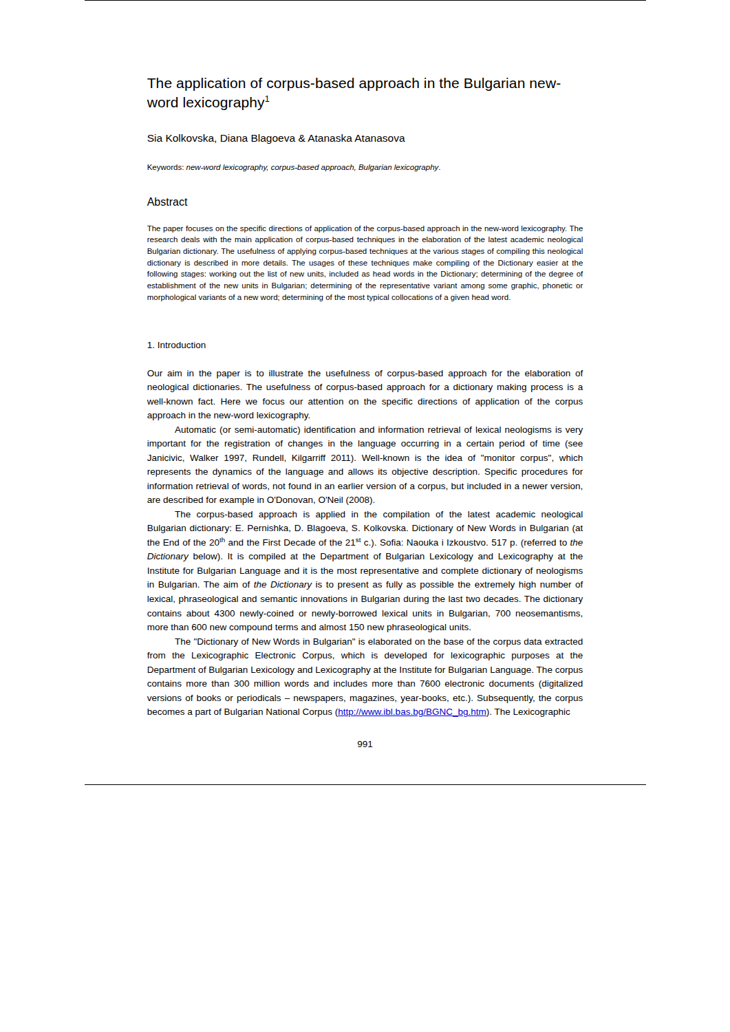The application of corpus-based approach in the Bulgarian new-word lexicography1
Sia Kolkovska, Diana Blagoeva & Atanaska Atanasova
Keywords: new-word lexicography, corpus-based approach, Bulgarian lexicography.
Abstract
The paper focuses on the specific directions of application of the corpus-based approach in the new-word lexicography. The research deals with the main application of corpus-based techniques in the elaboration of the latest academic neological Bulgarian dictionary. The usefulness of applying corpus-based techniques at the various stages of compiling this neological dictionary is described in more details. The usages of these techniques make compiling of the Dictionary easier at the following stages: working out the list of new units, included as head words in the Dictionary; determining of the degree of establishment of the new units in Bulgarian; determining of the representative variant among some graphic, phonetic or morphological variants of a new word; determining of the most typical collocations of a given head word.
1. Introduction
Our aim in the paper is to illustrate the usefulness of corpus-based approach for the elaboration of neological dictionaries. The usefulness of corpus-based approach for a dictionary making process is a well-known fact. Here we focus our attention on the specific directions of application of the corpus approach in the new-word lexicography.
Automatic (or semi-automatic) identification and information retrieval of lexical neologisms is very important for the registration of changes in the language occurring in a certain period of time (see Janicivic, Walker 1997, Rundell, Kilgarriff 2011). Well-known is the idea of "monitor corpus", which represents the dynamics of the language and allows its objective description. Specific procedures for information retrieval of words, not found in an earlier version of a corpus, but included in a newer version, are described for example in O'Donovan, O'Neil (2008).
The corpus-based approach is applied in the compilation of the latest academic neological Bulgarian dictionary: E. Pernishka, D. Blagoeva, S. Kolkovska. Dictionary of New Words in Bulgarian (at the End of the 20th and the First Decade of the 21st c.). Sofia: Naouka i Izkoustvo. 517 p. (referred to the Dictionary below). It is compiled at the Department of Bulgarian Lexicology and Lexicography at the Institute for Bulgarian Language and it is the most representative and complete dictionary of neologisms in Bulgarian. The aim of the Dictionary is to present as fully as possible the extremely high number of lexical, phraseological and semantic innovations in Bulgarian during the last two decades. The dictionary contains about 4300 newly-coined or newly-borrowed lexical units in Bulgarian, 700 neosemantisms, more than 600 new compound terms and almost 150 new phraseological units.
The "Dictionary of New Words in Bulgarian" is elaborated on the base of the corpus data extracted from the Lexicographic Electronic Corpus, which is developed for lexicographic purposes at the Department of Bulgarian Lexicology and Lexicography at the Institute for Bulgarian Language. The corpus contains more than 300 million words and includes more than 7600 electronic documents (digitalized versions of books or periodicals – newspapers, magazines, year-books, etc.). Subsequently, the corpus becomes a part of Bulgarian National Corpus (http://www.ibl.bas.bg/BGNC_bg.htm). The Lexicographic
991